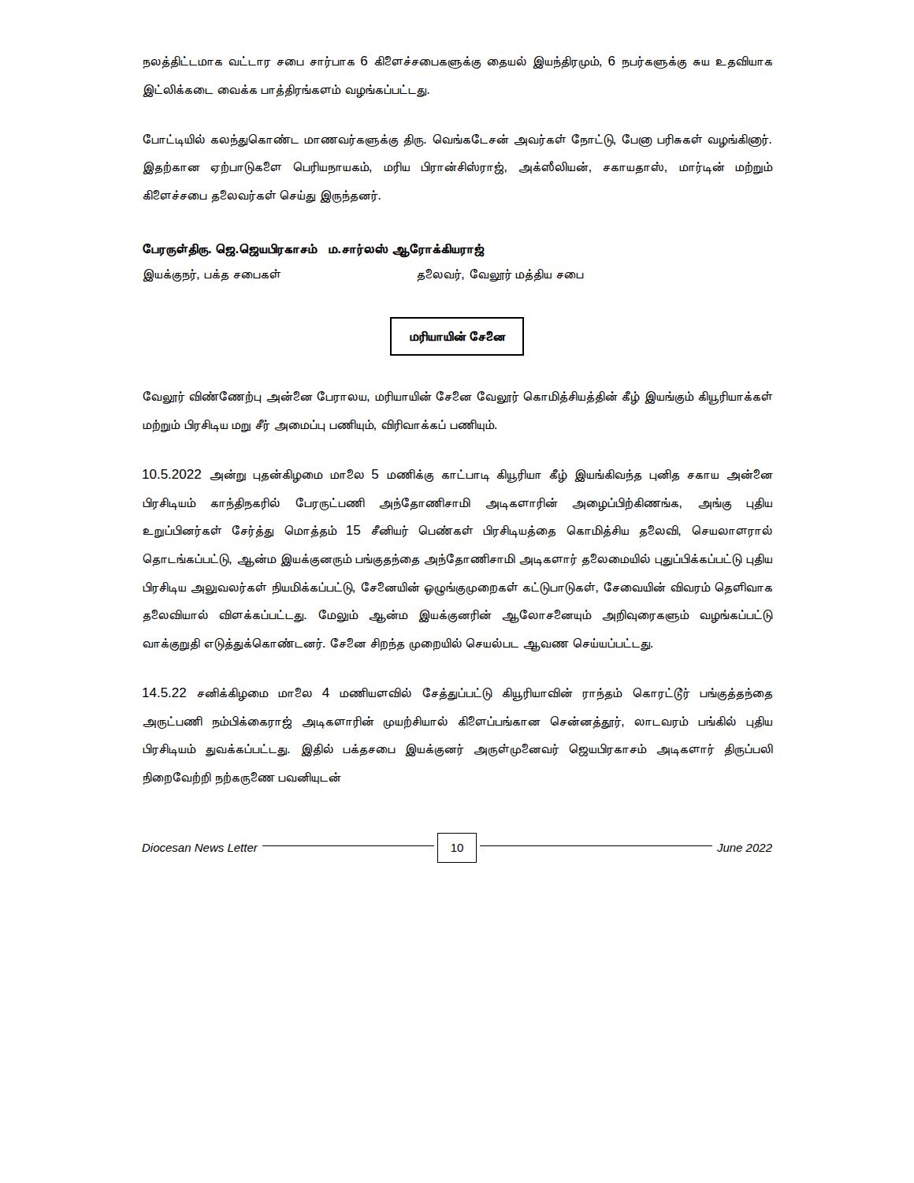நலத்திட்டமாக வட்டார சபை சார்பாக 6 கிளைச்சபைகளுக்கு தையல் இயந்திரமும், 6 நபர்களுக்கு சுய உதவியாக இட்லிக்கடை வைக்க பாத்திரங்களம் வழங்கப்பட்டது.
போட்டியில் கலந்துகொண்ட மாணவர்களுக்கு திரு. வெங்கடேசன் அவர்கள் நோட்டு, பேனா பரிசுகள் வழங்கினார். இதற்கான ஏற்பாடுகளை பெரியநாயகம், மரிய பிரான்சிஸ்ராஜ், அக்ஸீலியன், சகாயதாஸ், மார்டின் மற்றும் கிளைச்சபை தலைவர்கள் செய்து இருந்தனர்.
பேரருள்திரு. ஜெ.ஜெயபிரகாசம் ம.சார்லஸ் ஆரோக்கியராஜ்
இயக்குநர், பக்த சபைகள் தலைவர், வேலூர் மத்திய சபை
மரியாயின் சேனை
வேலூர் விண்ணேற்பு அன்னை பேராலய, மரியாயின் சேனை வேலூர் கொமித்சியத்தின் கீழ் இயங்கும் கியூரியாக்கள் மற்றும் பிரசிடிய மறு சீர் அமைப்பு பணியும், விரிவாக்கப் பணியும்.
10.5.2022 அன்று புதன்கிழமை மாலை 5 மணிக்கு காட்பாடி கியூரியா கீழ் இயங்கிவந்த புனித சகாய அன்னை பிரசிடியம் காந்திநகரில் பேரருட்பணி அந்தோணிசாமி அடிகளாரின் அழைப்பிற்கிணங்க, அங்கு புதிய உறுப்பினர்கள் சேர்த்து மொத்தம் 15 சீனியர் பெண்கள் பிரசிடியத்தை கொமித்சிய தலைவி, செயலாளரால் தொடங்கப்பட்டு, ஆன்ம இயக்குனரும் பங்குதந்தை அந்தோணிசாமி அடிகளார் தலைமையில் புதுப்பிக்கப்பட்டு புதிய பிரசிடிய அலுவலர்கள் நியமிக்கப்பட்டு, சேனையின் ஒழுங்குமுறைகள் கட்டுபாடுகள், சேவையின் விவரம் தெளிவாக தலைவியால் விளக்கப்பட்டது. மேலும் ஆன்ம இயக்குனரின் ஆலோசனையும் அறிவுரைகளும் வழங்கப்பட்டு வாக்குறுதி எடுத்துக்கொண்டனர். சேனை சிறந்த முறையில் செயல்பட ஆவண செய்யப்பட்டது.
14.5.22 சனிக்கிழமை மாலை 4 மணியளவில் சேத்துப்பட்டு கியூரியாவின் ராந்தம் கொரட்டூர் பங்குத்தந்தை அருட்பணி நம்பிக்கைராஜ் அடிகளாரின் முயற்சியால் கிளைப்பங்கான சென்னத்தூர், லாடவரம் பங்கில் புதிய பிரசிடியம் துவக்கப்பட்டது. இதில் பக்தசபை இயக்குனர் அருள்முனைவர் ஜெயபிரகாசம் அடிகளார் திருப்பலி நிறைவேற்றி நற்கருணை பவனியுடன்
Diocesan News Letter
10
June 2022